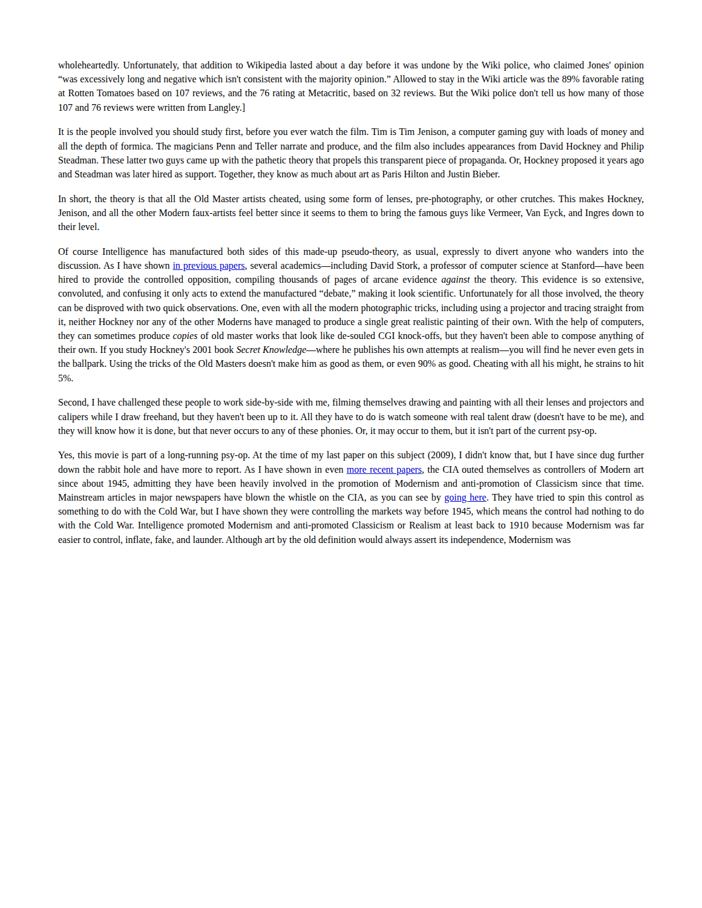wholeheartedly. Unfortunately, that addition to Wikipedia lasted about a day before it was undone by the Wiki police, who claimed Jones' opinion “was excessively long and negative which isn't consistent with the majority opinion.” Allowed to stay in the Wiki article was the 89% favorable rating at Rotten Tomatoes based on 107 reviews, and the 76 rating at Metacritic, based on 32 reviews. But the Wiki police don't tell us how many of those 107 and 76 reviews were written from Langley.]
It is the people involved you should study first, before you ever watch the film. Tim is Tim Jenison, a computer gaming guy with loads of money and all the depth of formica. The magicians Penn and Teller narrate and produce, and the film also includes appearances from David Hockney and Philip Steadman. These latter two guys came up with the pathetic theory that propels this transparent piece of propaganda. Or, Hockney proposed it years ago and Steadman was later hired as support. Together, they know as much about art as Paris Hilton and Justin Bieber.
In short, the theory is that all the Old Master artists cheated, using some form of lenses, pre-photography, or other crutches. This makes Hockney, Jenison, and all the other Modern faux-artists feel better since it seems to them to bring the famous guys like Vermeer, Van Eyck, and Ingres down to their level.
Of course Intelligence has manufactured both sides of this made-up pseudo-theory, as usual, expressly to divert anyone who wanders into the discussion. As I have shown in previous papers, several academics—including David Stork, a professor of computer science at Stanford—have been hired to provide the controlled opposition, compiling thousands of pages of arcane evidence against the theory. This evidence is so extensive, convoluted, and confusing it only acts to extend the manufactured “debate,” making it look scientific. Unfortunately for all those involved, the theory can be disproved with two quick observations. One, even with all the modern photographic tricks, including using a projector and tracing straight from it, neither Hockney nor any of the other Moderns have managed to produce a single great realistic painting of their own. With the help of computers, they can sometimes produce copies of old master works that look like de-souled CGI knock-offs, but they haven't been able to compose anything of their own. If you study Hockney's 2001 book Secret Knowledge—where he publishes his own attempts at realism—you will find he never even gets in the ballpark. Using the tricks of the Old Masters doesn't make him as good as them, or even 90% as good. Cheating with all his might, he strains to hit 5%.
Second, I have challenged these people to work side-by-side with me, filming themselves drawing and painting with all their lenses and projectors and calipers while I draw freehand, but they haven't been up to it. All they have to do is watch someone with real talent draw (doesn't have to be me), and they will know how it is done, but that never occurs to any of these phonies. Or, it may occur to them, but it isn't part of the current psy-op.
Yes, this movie is part of a long-running psy-op. At the time of my last paper on this subject (2009), I didn't know that, but I have since dug further down the rabbit hole and have more to report. As I have shown in even more recent papers, the CIA outed themselves as controllers of Modern art since about 1945, admitting they have been heavily involved in the promotion of Modernism and anti-promotion of Classicism since that time. Mainstream articles in major newspapers have blown the whistle on the CIA, as you can see by going here. They have tried to spin this control as something to do with the Cold War, but I have shown they were controlling the markets way before 1945, which means the control had nothing to do with the Cold War. Intelligence promoted Modernism and anti-promoted Classicism or Realism at least back to 1910 because Modernism was far easier to control, inflate, fake, and launder. Although art by the old definition would always assert its independence, Modernism was